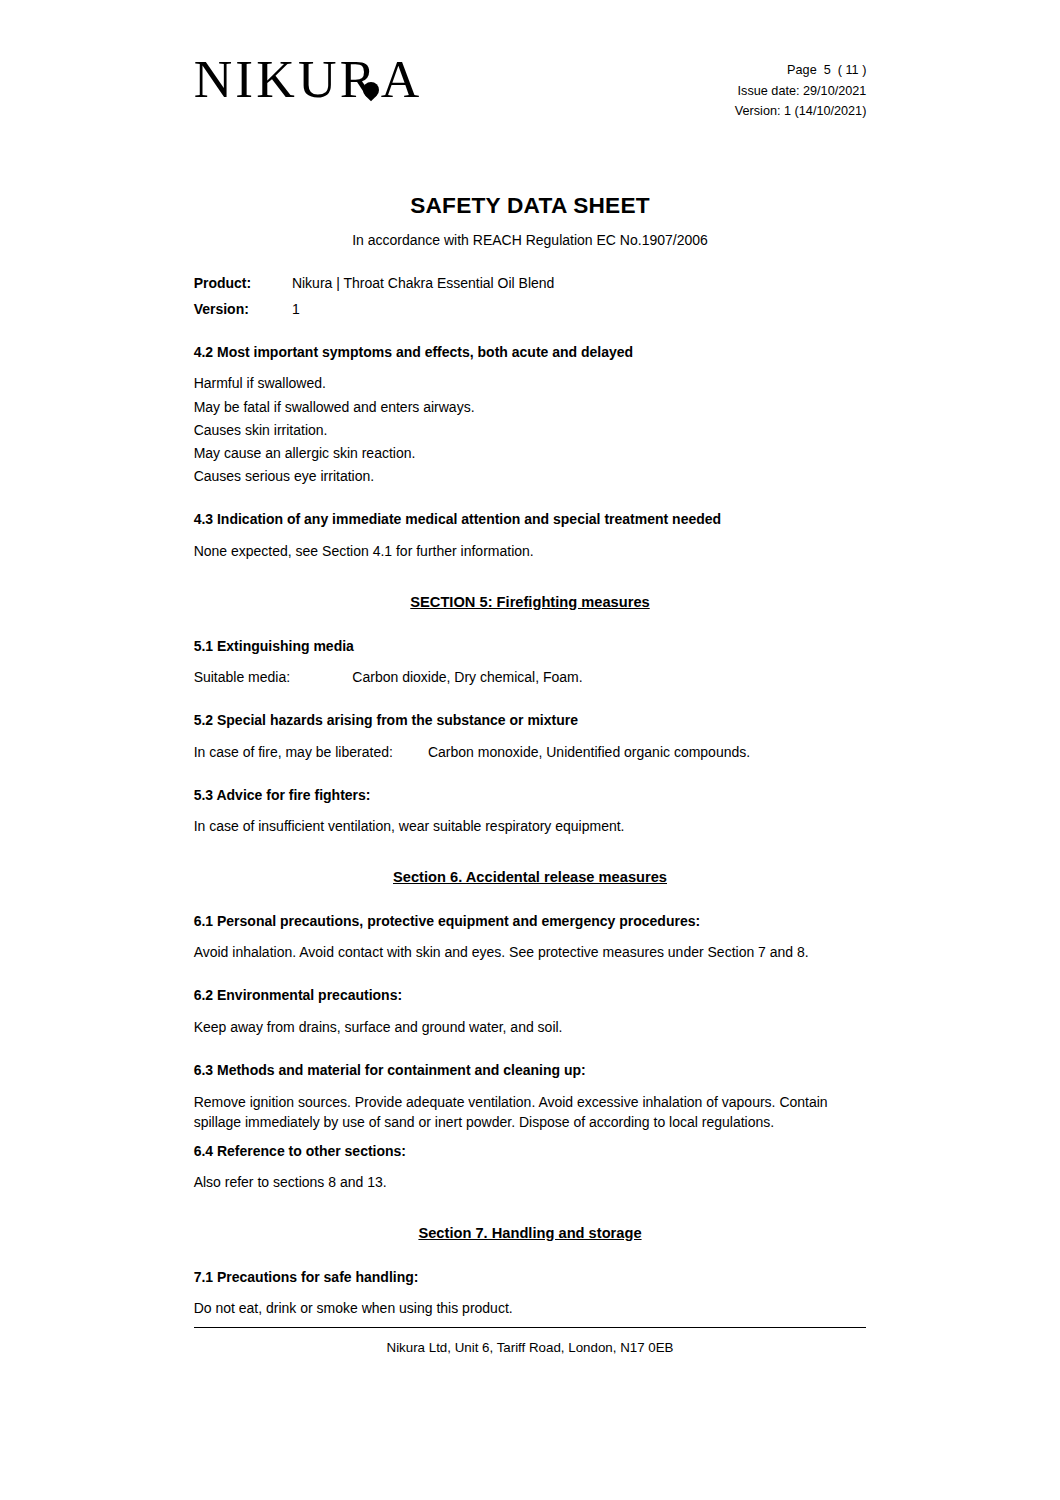NIKUR A
Page 5 ( 11 )
Issue date: 29/10/2021
Version: 1 (14/10/2021)
SAFETY DATA SHEET
In accordance with REACH Regulation EC No.1907/2006
Product:
Nikura | Throat Chakra Essential Oil Blend
Version:
1
4.2 Most important symptoms and effects, both acute and delayed
Harmful if swallowed.
May be fatal if swallowed and enters airways.
Causes skin irritation.
May cause an allergic skin reaction.
Causes serious eye irritation.
4.3 Indication of any immediate medical attention and special treatment needed
None expected, see Section 4.1 for further information.
SECTION 5: Firefighting measures
5.1 Extinguishing media
Suitable media:
Carbon dioxide, Dry chemical, Foam.
5.2 Special hazards arising from the substance or mixture
In case of fire, may be liberated: Carbon monoxide, Unidentified organic compounds.
5.3 Advice for fire fighters:
In case of insufficient ventilation, wear suitable respiratory equipment.
Section 6. Accidental release measures
6.1 Personal precautions, protective equipment and emergency procedures:
Avoid inhalation. Avoid contact with skin and eyes. See protective measures under Section 7 and 8.
6.2 Environmental precautions:
Keep away from drains, surface and ground water, and soil.
6.3 Methods and material for containment and cleaning up:
Remove ignition sources. Provide adequate ventilation. Avoid excessive inhalation of vapours. Contain spillage immediately by use of sand or inert powder. Dispose of according to local regulations.
6.4 Reference to other sections:
Also refer to sections 8 and 13.
Section 7. Handling and storage
7.1 Precautions for safe handling:
Do not eat, drink or smoke when using this product.
Nikura Ltd, Unit 6, Tariff Road, London, N17 0EB